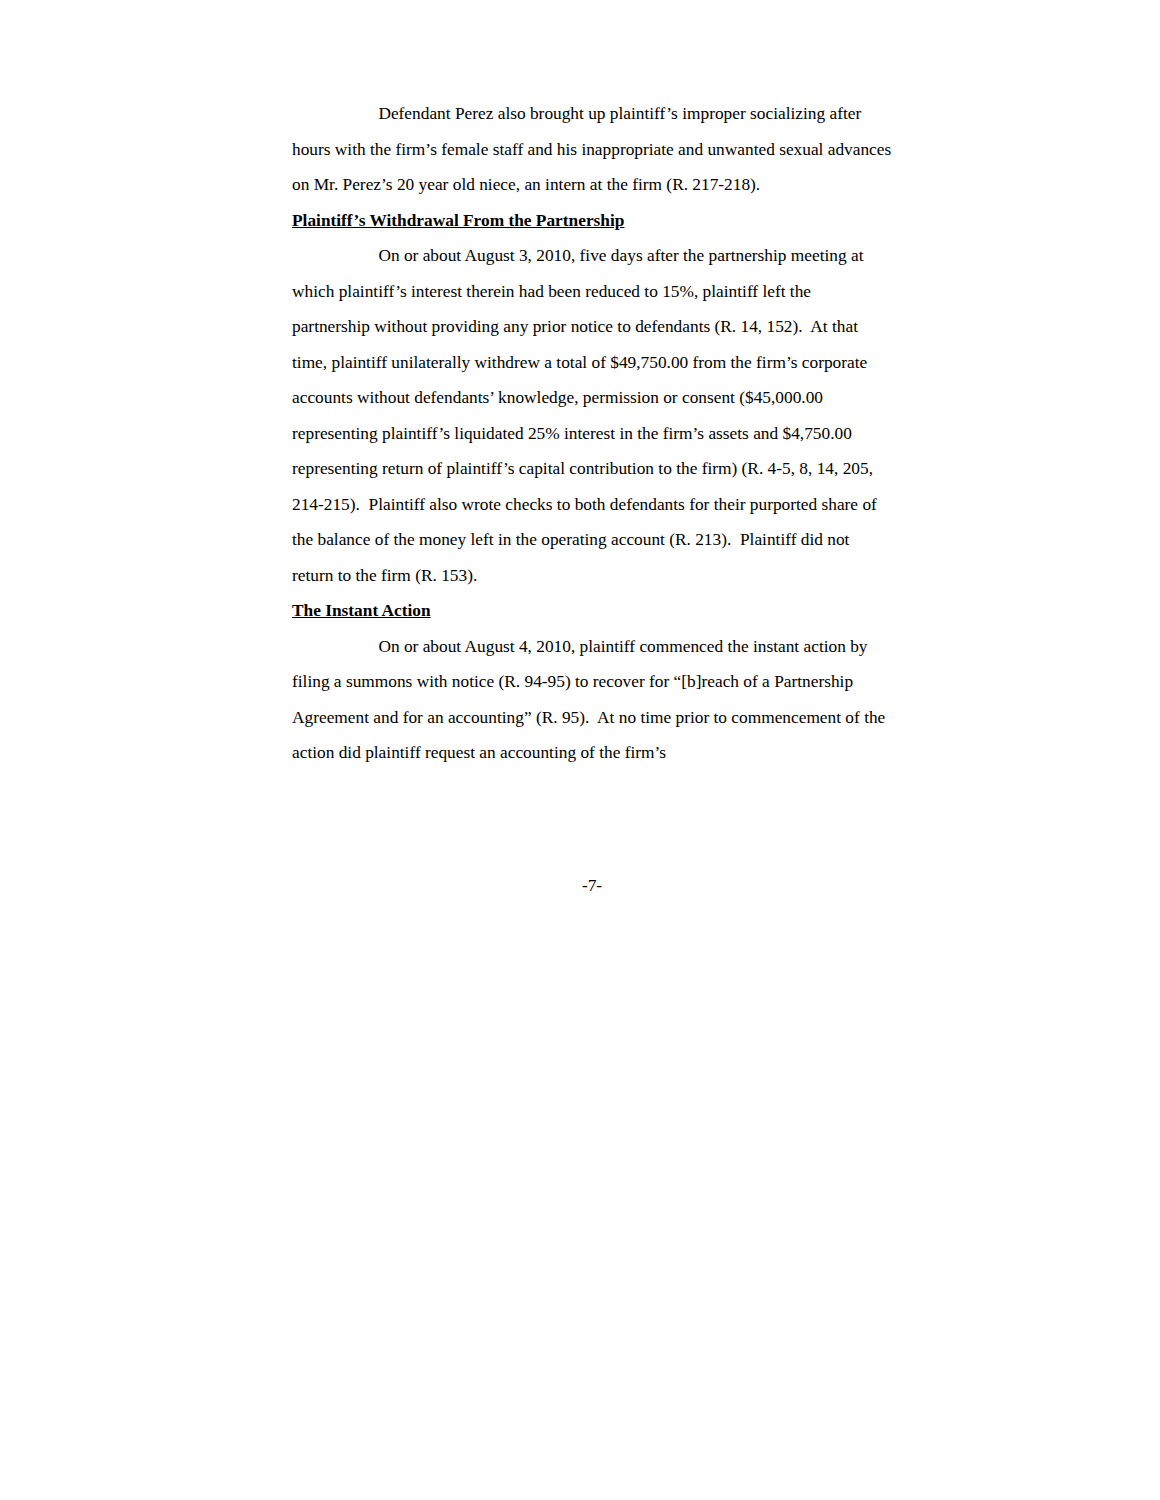Defendant Perez also brought up plaintiff’s improper socializing after hours with the firm’s female staff and his inappropriate and unwanted sexual advances on Mr. Perez’s 20 year old niece, an intern at the firm (R. 217-218).
Plaintiff’s Withdrawal From the Partnership
On or about August 3, 2010, five days after the partnership meeting at which plaintiff’s interest therein had been reduced to 15%, plaintiff left the partnership without providing any prior notice to defendants (R. 14, 152). At that time, plaintiff unilaterally withdrew a total of $49,750.00 from the firm’s corporate accounts without defendants’ knowledge, permission or consent ($45,000.00 representing plaintiff’s liquidated 25% interest in the firm’s assets and $4,750.00 representing return of plaintiff’s capital contribution to the firm) (R. 4-5, 8, 14, 205, 214-215). Plaintiff also wrote checks to both defendants for their purported share of the balance of the money left in the operating account (R. 213). Plaintiff did not return to the firm (R. 153).
The Instant Action
On or about August 4, 2010, plaintiff commenced the instant action by filing a summons with notice (R. 94-95) to recover for “[b]reach of a Partnership Agreement and for an accounting” (R. 95). At no time prior to commencement of the action did plaintiff request an accounting of the firm’s
-7-